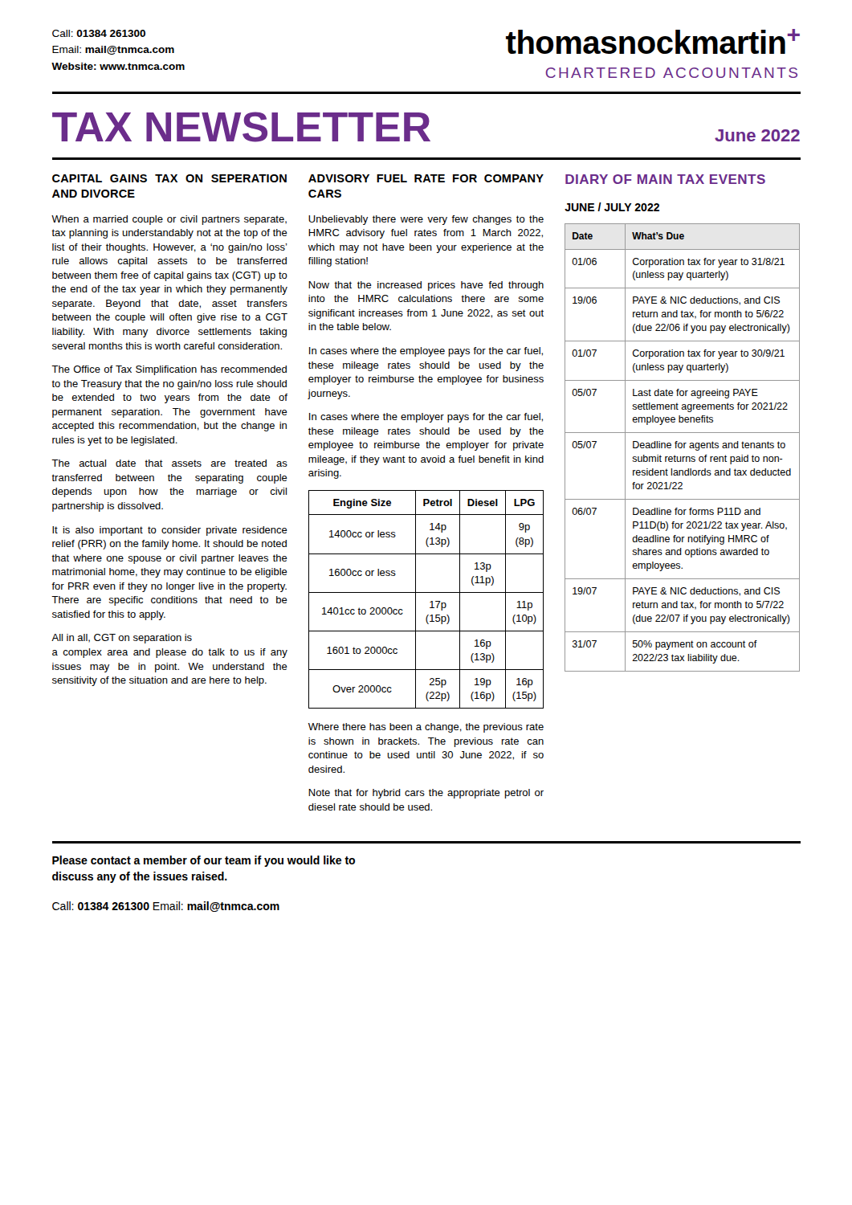Call: 01384 261300
Email: mail@tnmca.com
Website: www.tnmca.com
thomasnockmartin+
CHARTERED ACCOUNTANTS
TAX NEWSLETTER
June 2022
CAPITAL GAINS TAX ON SEPERATION AND DIVORCE
When a married couple or civil partners separate, tax planning is understandably not at the top of the list of their thoughts. However, a ‘no gain/no loss’ rule allows capital assets to be transferred between them free of capital gains tax (CGT) up to the end of the tax year in which they permanently separate. Beyond that date, asset transfers between the couple will often give rise to a CGT liability. With many divorce settlements taking several months this is worth careful consideration.
The Office of Tax Simplification has recommended to the Treasury that the no gain/no loss rule should be extended to two years from the date of permanent separation. The government have accepted this recommendation, but the change in rules is yet to be legislated.
The actual date that assets are treated as transferred between the separating couple depends upon how the marriage or civil partnership is dissolved.
It is also important to consider private residence relief (PRR) on the family home. It should be noted that where one spouse or civil partner leaves the matrimonial home, they may continue to be eligible for PRR even if they no longer live in the property. There are specific conditions that need to be satisfied for this to apply.
All in all, CGT on separation is
a complex area and please do talk to us if any issues may be in point. We understand the sensitivity of the situation and are here to help.
ADVISORY FUEL RATE FOR COMPANY CARS
Unbelievably there were very few changes to the HMRC advisory fuel rates from 1 March 2022, which may not have been your experience at the filling station!
Now that the increased prices have fed through into the HMRC calculations there are some significant increases from 1 June 2022, as set out in the table below.
In cases where the employee pays for the car fuel, these mileage rates should be used by the employer to reimburse the employee for business journeys.
In cases where the employer pays for the car fuel, these mileage rates should be used by the employee to reimburse the employer for private mileage, if they want to avoid a fuel benefit in kind arising.
| Engine Size | Petrol | Diesel | LPG |
| --- | --- | --- | --- |
| 1400cc or less | 14p (13p) | | 9p (8p) |
| 1600cc or less | | 13p (11p) | |
| 1401cc to 2000cc | 17p (15p) | | 11p (10p) |
| 1601 to 2000cc | | 16p (13p) | |
| Over 2000cc | 25p (22p) | 19p (16p) | 16p (15p) |
Where there has been a change, the previous rate is shown in brackets. The previous rate can continue to be used until 30 June 2022, if so desired.
Note that for hybrid cars the appropriate petrol or diesel rate should be used.
DIARY OF MAIN TAX EVENTS
JUNE / JULY 2022
| Date | What’s Due |
| --- | --- |
| 01/06 | Corporation tax for year to 31/8/21 (unless pay quarterly) |
| 19/06 | PAYE & NIC deductions, and CIS return and tax, for month to 5/6/22 (due 22/06 if you pay electronically) |
| 01/07 | Corporation tax for year to 30/9/21 (unless pay quarterly) |
| 05/07 | Last date for agreeing PAYE settlement agreements for 2021/22 employee benefits |
| 05/07 | Deadline for agents and tenants to submit returns of rent paid to non-resident landlords and tax deducted for 2021/22 |
| 06/07 | Deadline for forms P11D and P11D(b) for 2021/22 tax year. Also, deadline for notifying HMRC of shares and options awarded to employees. |
| 19/07 | PAYE & NIC deductions, and CIS return and tax, for month to 5/7/22 (due 22/07 if you pay electronically) |
| 31/07 | 50% payment on account of 2022/23 tax liability due. |
Please contact a member of our team if you would like to
discuss any of the issues raised.
Call: 01384 261300 Email: mail@tnmca.com